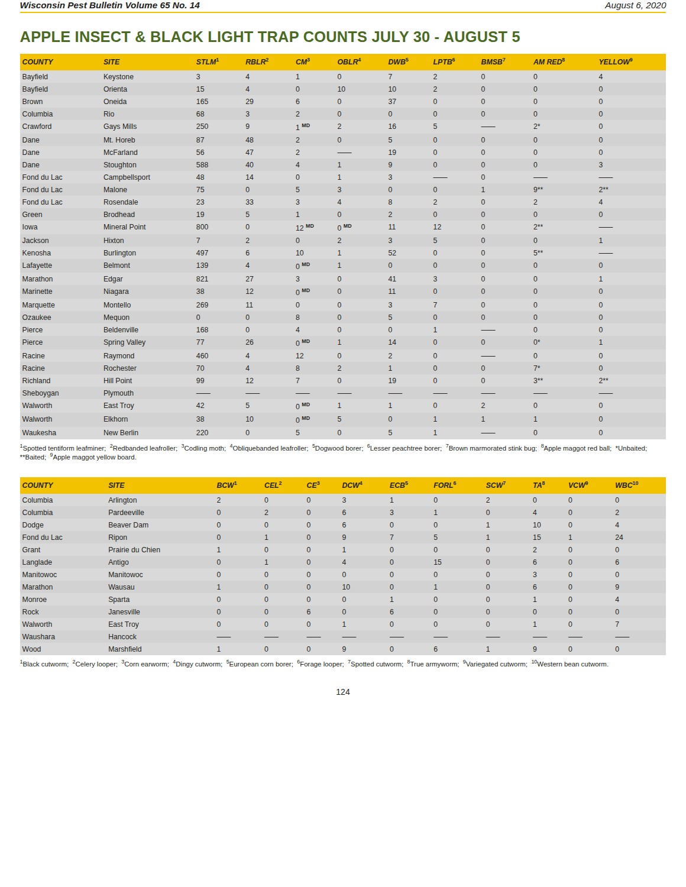Wisconsin Pest Bulletin Volume 65 No. 14
August 6, 2020
Apple Insect & Black Light Trap Counts July 30 - August 5
Apple insect trap counts by county and site
| COUNTY | SITE | STLM 1 | RBLR 2 | CM 3 | OBLR 4 | DWB 5 | LPTB 6 | BMSB 7 | AM RED 8 | YELLOW 9 |
| --- | --- | --- | --- | --- | --- | --- | --- | --- | --- | --- |
| Bayfield | Keystone | 3 | 4 | 1 | 0 | 7 | 2 | 0 | 0 | 4 |
| Bayfield | Orienta | 15 | 4 | 0 | 10 | 10 | 2 | 0 | 0 | 0 |
| Brown | Oneida | 165 | 29 | 6 | 0 | 37 | 0 | 0 | 0 | 0 |
| Columbia | Rio | 68 | 3 | 2 | 0 | 0 | 0 | 0 | 0 | 0 |
| Crawford | Gays Mills | 250 | 9 | 1 MD | 2 | 16 | 5 | —— | 2* | 0 |
| Dane | Mt. Horeb | 87 | 48 | 2 | 0 | 5 | 0 | 0 | 0 | 0 |
| Dane | McFarland | 56 | 47 | 2 | —— | 19 | 0 | 0 | 0 | 0 |
| Dane | Stoughton | 588 | 40 | 4 | 1 | 9 | 0 | 0 | 0 | 3 |
| Fond du Lac | Campbellsport | 48 | 14 | 0 | 1 | 3 | —— | 0 | —— | —— |
| Fond du Lac | Malone | 75 | 0 | 5 | 3 | 0 | 0 | 1 | 9** | 2** |
| Fond du Lac | Rosendale | 23 | 33 | 3 | 4 | 8 | 2 | 0 | 2 | 4 |
| Green | Brodhead | 19 | 5 | 1 | 0 | 2 | 0 | 0 | 0 | 0 |
| Iowa | Mineral Point | 800 | 0 | 12 MD | 0 MD | 11 | 12 | 0 | 2** | —— |
| Jackson | Hixton | 7 | 2 | 0 | 2 | 3 | 5 | 0 | 0 | 1 |
| Kenosha | Burlington | 497 | 6 | 10 | 1 | 52 | 0 | 0 | 5** | —— |
| Lafayette | Belmont | 139 | 4 | 0 MD | 1 | 0 | 0 | 0 | 0 | 0 |
| Marathon | Edgar | 821 | 27 | 3 | 0 | 41 | 3 | 0 | 0 | 1 |
| Marinette | Niagara | 38 | 12 | 0 MD | 0 | 11 | 0 | 0 | 0 | 0 |
| Marquette | Montello | 269 | 11 | 0 | 0 | 3 | 7 | 0 | 0 | 0 |
| Ozaukee | Mequon | 0 | 0 | 8 | 0 | 5 | 0 | 0 | 0 | 0 |
| Pierce | Beldenville | 168 | 0 | 4 | 0 | 0 | 1 | —— | 0 | 0 |
| Pierce | Spring Valley | 77 | 26 | 0 MD | 1 | 14 | 0 | 0 | 0* | 1 |
| Racine | Raymond | 460 | 4 | 12 | 0 | 2 | 0 | —— | 0 | 0 |
| Racine | Rochester | 70 | 4 | 8 | 2 | 1 | 0 | 0 | 7* | 0 |
| Richland | Hill Point | 99 | 12 | 7 | 0 | 19 | 0 | 0 | 3** | 2** |
| Sheboygan | Plymouth | —— | —— | —— | —— | —— | —— | —— | —— | —— |
| Walworth | East Troy | 42 | 5 | 0 MD | 1 | 1 | 0 | 2 | 0 | 0 |
| Walworth | Elkhorn | 38 | 10 | 0 MD | 5 | 0 | 1 | 1 | 1 | 0 |
| Waukesha | New Berlin | 220 | 0 | 5 | 0 | 5 | 1 | —— | 0 | 0 |
1Spotted tentiform leafminer; 2Redbanded leafroller; 3Codling moth; 4Obliquebanded leafroller; 5Dogwood borer; 6Lesser peachtree borer; 7Brown marmorated stink bug; 8Apple maggot red ball; *Unbaited; **Baited; 9Apple maggot yellow board.
Black light trap counts by county and site
| COUNTY | SITE | BCW 1 | CEL 2 | CE 3 | DCW 4 | ECB 5 | FORL 6 | SCW 7 | TA 8 | VCW 9 | WBC 10 |
| --- | --- | --- | --- | --- | --- | --- | --- | --- | --- | --- | --- |
| Columbia | Arlington | 2 | 0 | 0 | 3 | 1 | 0 | 2 | 0 | 0 | 0 |
| Columbia | Pardeeville | 0 | 2 | 0 | 6 | 3 | 1 | 0 | 4 | 0 | 2 |
| Dodge | Beaver Dam | 0 | 0 | 0 | 6 | 0 | 0 | 1 | 10 | 0 | 4 |
| Fond du Lac | Ripon | 0 | 1 | 0 | 9 | 7 | 5 | 1 | 15 | 1 | 24 |
| Grant | Prairie du Chien | 1 | 0 | 0 | 1 | 0 | 0 | 0 | 2 | 0 | 0 |
| Langlade | Antigo | 0 | 1 | 0 | 4 | 0 | 15 | 0 | 6 | 0 | 6 |
| Manitowoc | Manitowoc | 0 | 0 | 0 | 0 | 0 | 0 | 0 | 3 | 0 | 0 |
| Marathon | Wausau | 1 | 0 | 0 | 10 | 0 | 1 | 0 | 6 | 0 | 9 |
| Monroe | Sparta | 0 | 0 | 0 | 0 | 1 | 0 | 0 | 1 | 0 | 4 |
| Rock | Janesville | 0 | 0 | 6 | 0 | 6 | 0 | 0 | 0 | 0 | 0 |
| Walworth | East Troy | 0 | 0 | 0 | 1 | 0 | 0 | 0 | 1 | 0 | 7 |
| Waushara | Hancock | —— | —— | —— | —— | —— | —— | —— | —— | —— | —— |
| Wood | Marshfield | 1 | 0 | 0 | 9 | 0 | 6 | 1 | 9 | 0 | 0 |
1Black cutworm; 2Celery looper; 3Corn earworm; 4Dingy cutworm; 5European corn borer; 6Forage looper; 7Spotted cutworm; 8True armyworm; 9Variegated cutworm; 10Western bean cutworm.
124